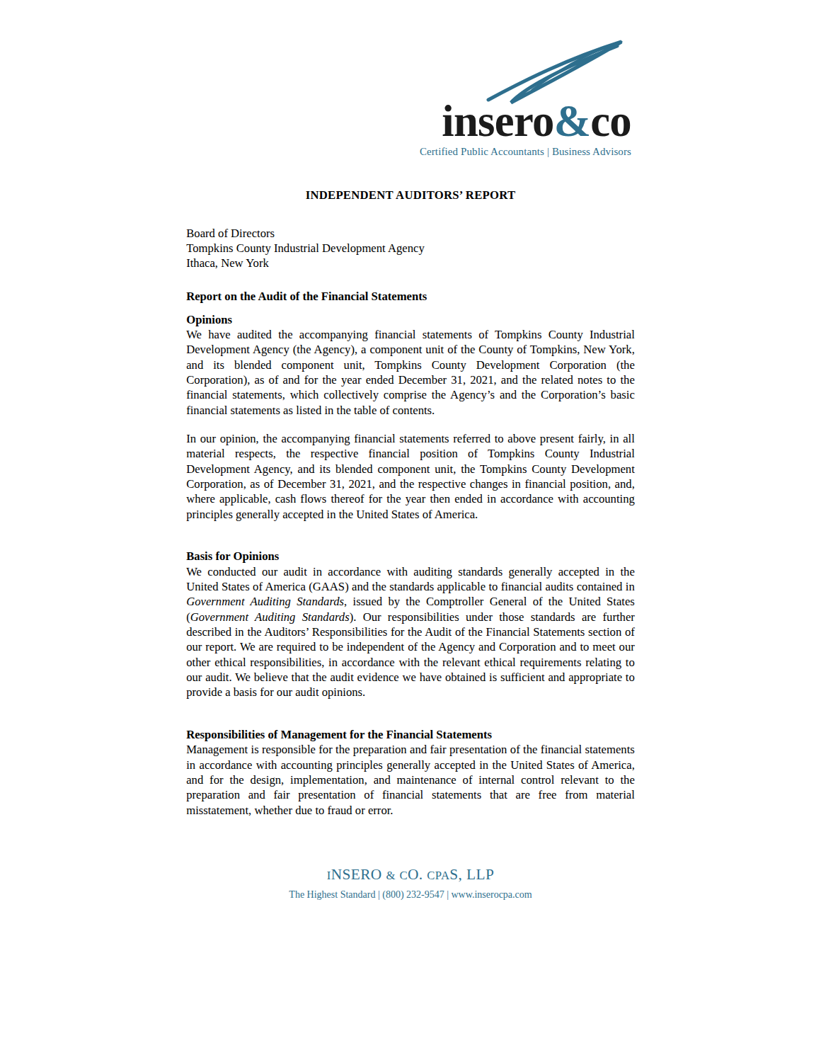insero&co
Certified Public Accountants | Business Advisors
INDEPENDENT AUDITORS’ REPORT
Board of Directors
Tompkins County Industrial Development Agency
Ithaca, New York
Report on the Audit of the Financial Statements
Opinions
We have audited the accompanying financial statements of Tompkins County Industrial Development Agency (the Agency), a component unit of the County of Tompkins, New York, and its blended component unit, Tompkins County Development Corporation (the Corporation), as of and for the year ended December 31, 2021, and the related notes to the financial statements, which collectively comprise the Agency’s and the Corporation’s basic financial statements as listed in the table of contents.
In our opinion, the accompanying financial statements referred to above present fairly, in all material respects, the respective financial position of Tompkins County Industrial Development Agency, and its blended component unit, the Tompkins County Development Corporation, as of December 31, 2021, and the respective changes in financial position, and, where applicable, cash flows thereof for the year then ended in accordance with accounting principles generally accepted in the United States of America.
Basis for Opinions
We conducted our audit in accordance with auditing standards generally accepted in the United States of America (GAAS) and the standards applicable to financial audits contained in Government Auditing Standards, issued by the Comptroller General of the United States (Government Auditing Standards). Our responsibilities under those standards are further described in the Auditors’ Responsibilities for the Audit of the Financial Statements section of our report. We are required to be independent of the Agency and Corporation and to meet our other ethical responsibilities, in accordance with the relevant ethical requirements relating to our audit. We believe that the audit evidence we have obtained is sufficient and appropriate to provide a basis for our audit opinions.
Responsibilities of Management for the Financial Statements
Management is responsible for the preparation and fair presentation of the financial statements in accordance with accounting principles generally accepted in the United States of America, and for the design, implementation, and maintenance of internal control relevant to the preparation and fair presentation of financial statements that are free from material misstatement, whether due to fraud or error.
INSERO & CO. CPAS, LLP
The Highest Standard | (800) 232-9547 | www.inserocpa.com